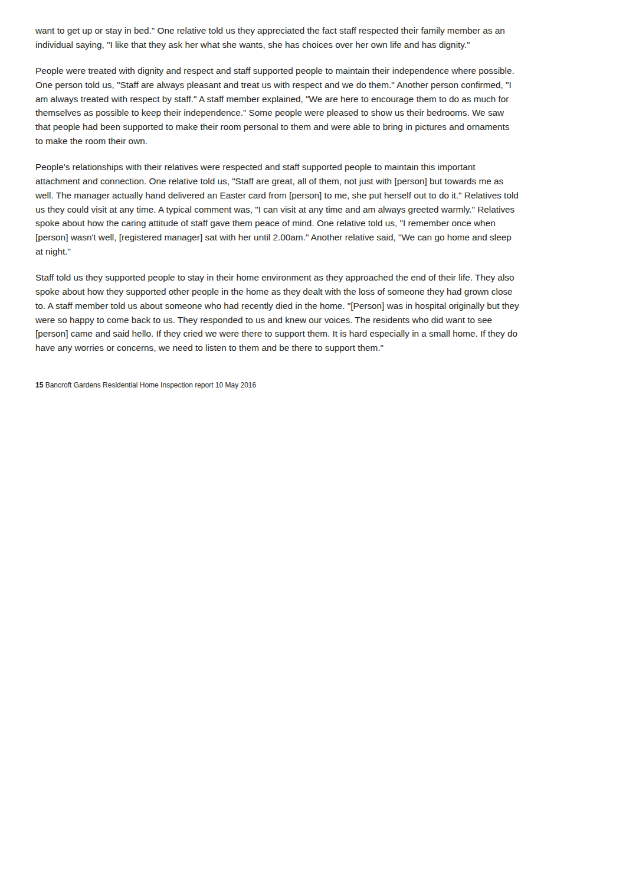want to get up or stay in bed." One relative told us they appreciated the fact staff respected their family member as an individual saying, "I like that they ask her what she wants, she has choices over her own life and has dignity."
People were treated with dignity and respect and staff supported people to maintain their independence where possible. One person told us, "Staff are always pleasant and treat us with respect and we do them." Another person confirmed, "I am always treated with respect by staff." A staff member explained, "We are here to encourage them to do as much for themselves as possible to keep their independence." Some people were pleased to show us their bedrooms. We saw that people had been supported to make their room personal to them and were able to bring in pictures and ornaments to make the room their own.
People's relationships with their relatives were respected and staff supported people to maintain this important attachment and connection. One relative told us, "Staff are great, all of them, not just with [person] but towards me as well. The manager actually hand delivered an Easter card from [person] to me, she put herself out to do it." Relatives told us they could visit at any time. A typical comment was, "I can visit at any time and am always greeted warmly." Relatives spoke about how the caring attitude of staff gave them peace of mind. One relative told us, "I remember once when [person] wasn't well, [registered manager] sat with her until 2.00am." Another relative said, "We can go home and sleep at night."
Staff told us they supported people to stay in their home environment as they approached the end of their life. They also spoke about how they supported other people in the home as they dealt with the loss of someone they had grown close to. A staff member told us about someone who had recently died in the home. "[Person] was in hospital originally but they were so happy to come back to us. They responded to us and knew our voices. The residents who did want to see [person] came and said hello. If they cried we were there to support them. It is hard especially in a small home. If they do have any worries or concerns, we need to listen to them and be there to support them."
15 Bancroft Gardens Residential Home Inspection report 10 May 2016